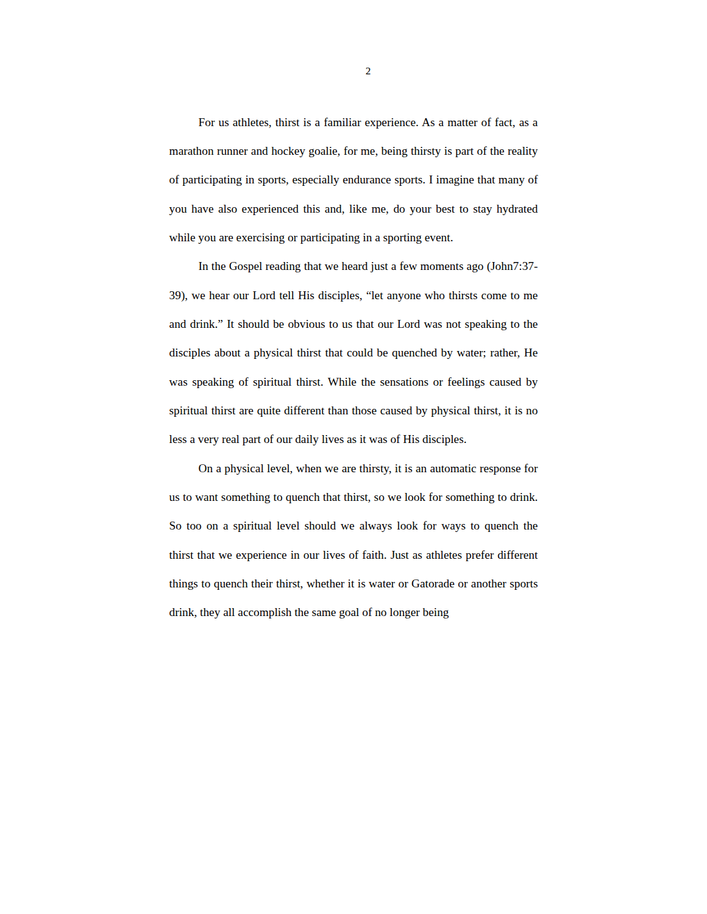2
For us athletes, thirst is a familiar experience. As a matter of fact, as a marathon runner and hockey goalie, for me, being thirsty is part of the reality of participating in sports, especially endurance sports. I imagine that many of you have also experienced this and, like me, do your best to stay hydrated while you are exercising or participating in a sporting event.
In the Gospel reading that we heard just a few moments ago (John7:37-39), we hear our Lord tell His disciples, “let anyone who thirsts come to me and drink.” It should be obvious to us that our Lord was not speaking to the disciples about a physical thirst that could be quenched by water; rather, He was speaking of spiritual thirst. While the sensations or feelings caused by spiritual thirst are quite different than those caused by physical thirst, it is no less a very real part of our daily lives as it was of His disciples.
On a physical level, when we are thirsty, it is an automatic response for us to want something to quench that thirst, so we look for something to drink. So too on a spiritual level should we always look for ways to quench the thirst that we experience in our lives of faith. Just as athletes prefer different things to quench their thirst, whether it is water or Gatorade or another sports drink, they all accomplish the same goal of no longer being